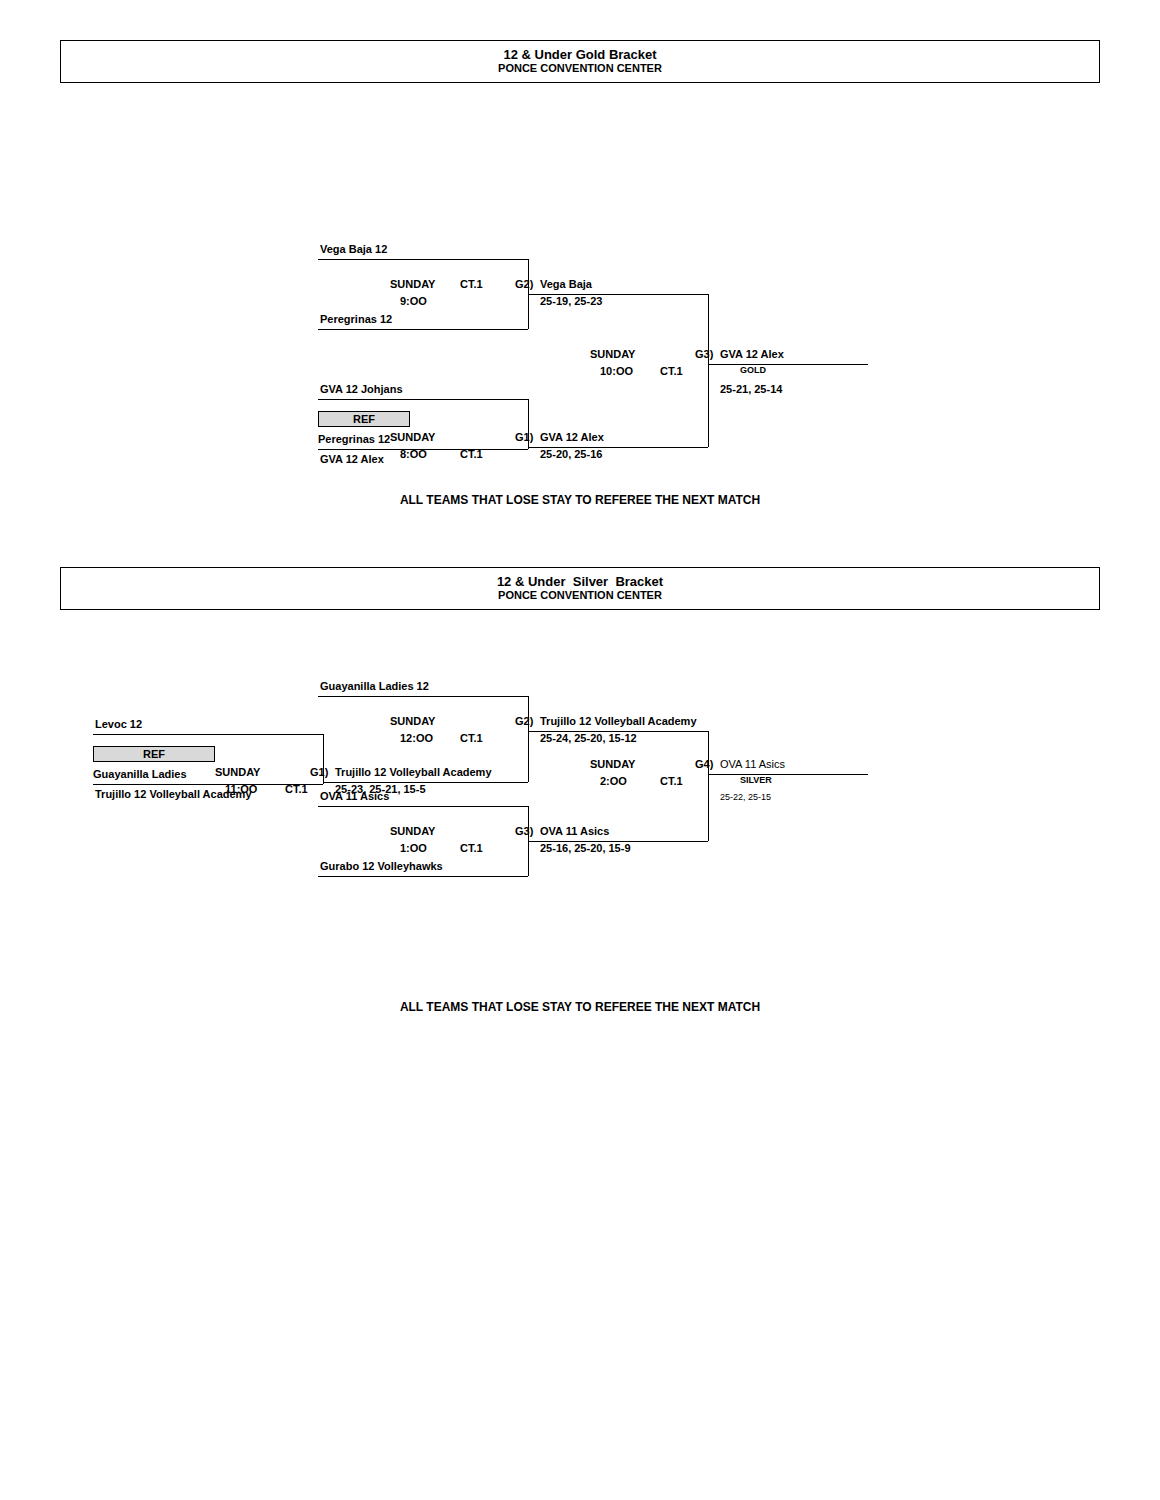12 & Under Gold Bracket
PONCE CONVENTION CENTER
Vega Baja 12
Peregrinas 12
SUNDAY
9:OO
CT.1
G2)
Vega Baja
25-19, 25-23
GVA 12 Johjans
REF
Peregrinas 12
GVA 12 Alex
SUNDAY
8:OO
CT.1
G1)
GVA 12 Alex
25-20, 25-16
SUNDAY
10:OO
CT.1
G3)
GVA 12 Alex
GOLD
25-21, 25-14
ALL TEAMS THAT LOSE STAY TO REFEREE THE NEXT MATCH
12 & Under Silver Bracket
PONCE CONVENTION CENTER
Guayanilla Ladies 12
Levoc 12
REF
Guayanilla Ladies
Trujillo 12 Volleyball Academy
SUNDAY
11:OO
CT.1
G1)
Trujillo 12 Volleyball Academy
25-23, 25-21, 15-5
SUNDAY
12:OO
CT.1
G2)
Trujillo 12 Volleyball Academy
25-24, 25-20, 15-12
OVA 11 Asics
Gurabo 12 Volleyhawks
SUNDAY
1:OO
CT.1
G3)
OVA 11 Asics
25-16, 25-20, 15-9
SUNDAY
2:OO
CT.1
G4)
OVA 11 Asics
SILVER
25-22, 25-15
ALL TEAMS THAT LOSE STAY TO REFEREE THE NEXT MATCH